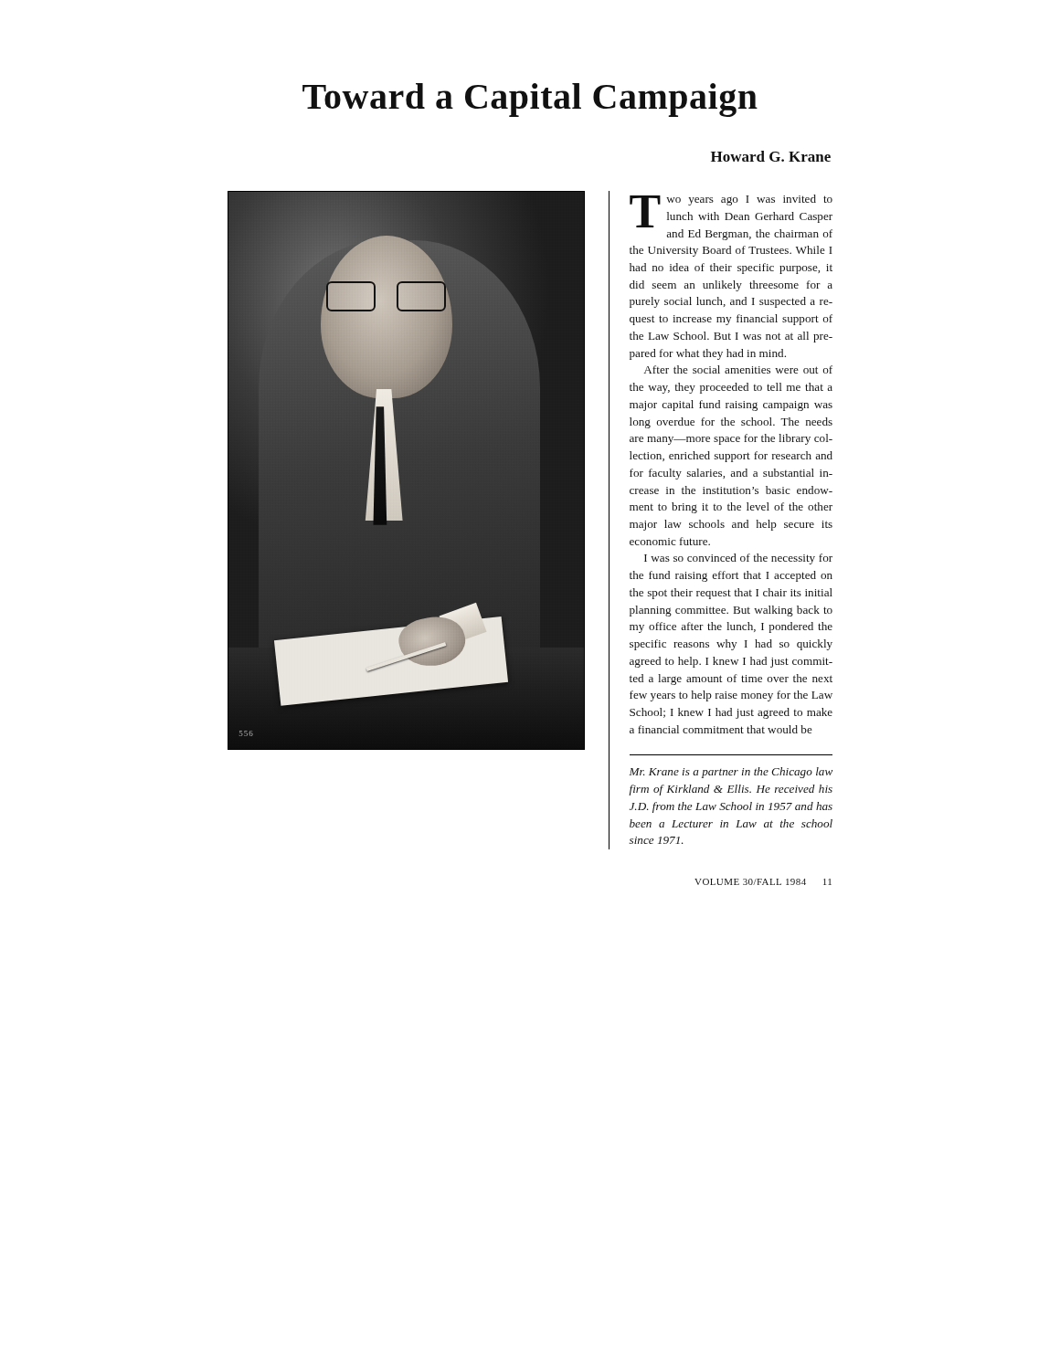Toward a Capital Campaign
Howard G. Krane
556
Two years ago I was invited to lunch with Dean Gerhard Casper and Ed Bergman, the chairman of the University Board of Trustees. While I had no idea of their specific purpose, it did seem an unlikely threesome for a purely social lunch, and I suspected a request to increase my financial support of the Law School. But I was not at all prepared for what they had in mind.
After the social amenities were out of the way, they proceeded to tell me that a major capital fund raising campaign was long overdue for the school. The needs are many—more space for the library collection, enriched support for research and for faculty salaries, and a substantial increase in the institution’s basic endowment to bring it to the level of the other major law schools and help secure its economic future.
I was so convinced of the necessity for the fund raising effort that I accepted on the spot their request that I chair its initial planning committee. But walking back to my office after the lunch, I pondered the specific reasons why I had so quickly agreed to help. I knew I had just committed a large amount of time over the next few years to help raise money for the Law School; I knew I had just agreed to make a financial commitment that would be
Mr. Krane is a partner in the Chicago law firm of Kirkland & Ellis. He received his J.D. from the Law School in 1957 and has been a Lecturer in Law at the school since 1971.
VOLUME 30/FALL 198411